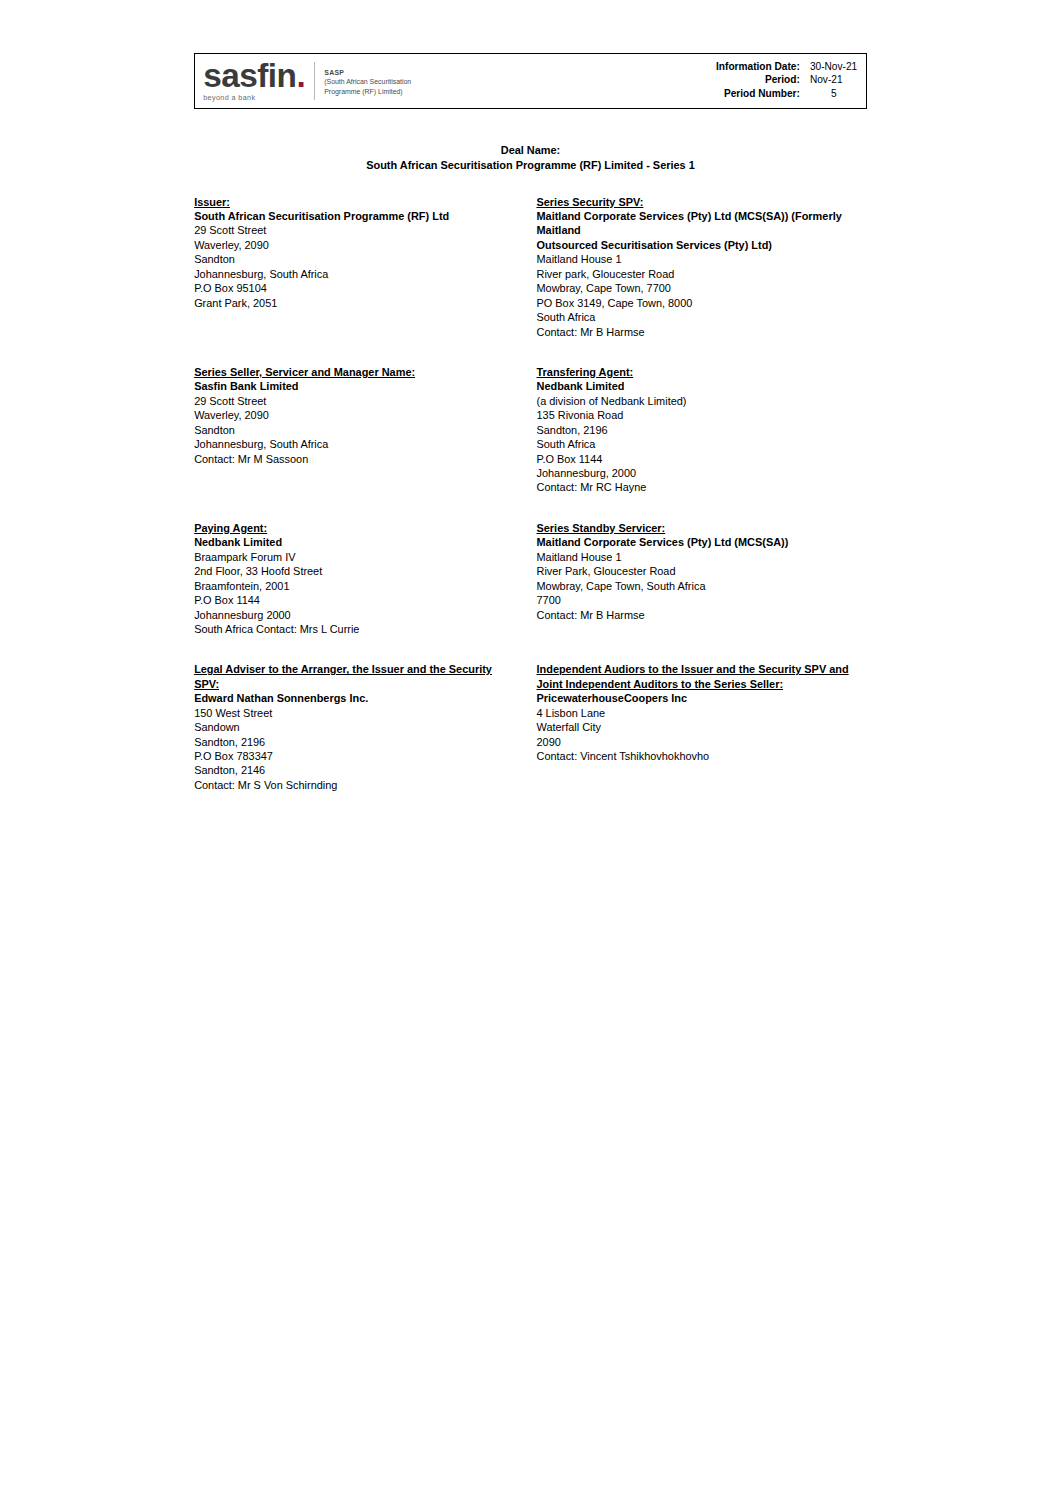sasfin.
beyond a bank
SASP
(South African Securitisation
Programme (RF) Limited)
| Information Date: | 30-Nov-21 |
| Period: | Nov-21 |
| Period Number: | 5 |
Deal Name:
South African Securitisation Programme (RF) Limited - Series 1
| Issuer: South African Securitisation Programme (RF) Ltd 29 Scott Street Waverley, 2090 Sandton Johannesburg, South Africa P.O Box 95104 Grant Park, 2051 | Series Security SPV: Maitland Corporate Services (Pty) Ltd (MCS(SA)) (Formerly Maitland Outsourced Securitisation Services (Pty) Ltd) Maitland House 1 River park, Gloucester Road Mowbray, Cape Town, 7700 PO Box 3149, Cape Town, 8000 South Africa Contact: Mr B Harmse |
| Series Seller, Servicer and Manager Name: Sasfin Bank Limited 29 Scott Street Waverley, 2090 Sandton Johannesburg, South Africa Contact: Mr M Sassoon | Transfering Agent: Nedbank Limited (a division of Nedbank Limited) 135 Rivonia Road Sandton, 2196 South Africa P.O Box 1144 Johannesburg, 2000 Contact: Mr RC Hayne |
| Paying Agent: Nedbank Limited Braampark Forum IV 2nd Floor, 33 Hoofd Street Braamfontein, 2001 P.O Box 1144 Johannesburg 2000 South Africa Contact: Mrs L Currie | Series Standby Servicer: Maitland Corporate Services (Pty) Ltd (MCS(SA)) Maitland House 1 River Park, Gloucester Road Mowbray, Cape Town, South Africa 7700 Contact: Mr B Harmse |
| Legal Adviser to the Arranger, the Issuer and the Security SPV: Edward Nathan Sonnenbergs Inc. 150 West Street Sandown Sandton, 2196 P.O Box 783347 Sandton, 2146 Contact: Mr S Von Schirnding | Independent Audiors to the Issuer and the Security SPV and Joint Independent Auditors to the Series Seller: PricewaterhouseCoopers Inc 4 Lisbon Lane Waterfall City 2090 Contact: Vincent Tshikhovhokhovho |